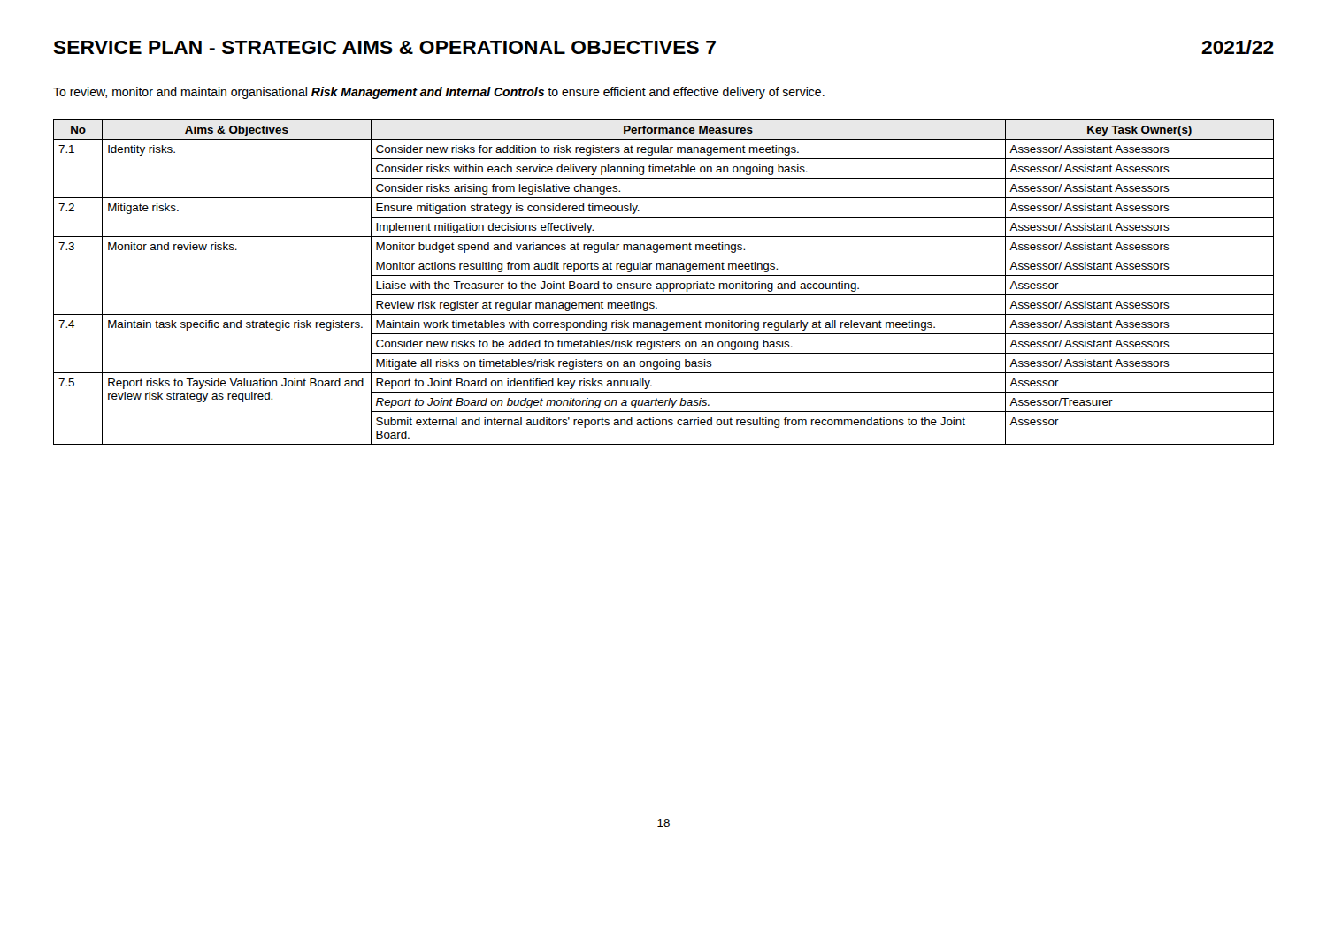SERVICE PLAN - STRATEGIC AIMS & OPERATIONAL OBJECTIVES 7
2021/22
To review, monitor and maintain organisational Risk Management and Internal Controls to ensure efficient and effective delivery of service.
| No | Aims & Objectives | Performance Measures | Key Task Owner(s) |
| --- | --- | --- | --- |
| 7.1 | Identity risks. | Consider new risks for addition to risk registers at regular management meetings. | Assessor/ Assistant Assessors |
| Consider risks within each service delivery planning timetable on an ongoing basis. | Assessor/ Assistant Assessors |
| Consider risks arising from legislative changes. | Assessor/ Assistant Assessors |
| 7.2 | Mitigate risks. | Ensure mitigation strategy is considered timeously. | Assessor/ Assistant Assessors |
| Implement mitigation decisions effectively. | Assessor/ Assistant Assessors |
| 7.3 | Monitor and review risks. | Monitor budget spend and variances at regular management meetings. | Assessor/ Assistant Assessors |
| Monitor actions resulting from audit reports at regular management meetings. | Assessor/ Assistant Assessors |
| Liaise with the Treasurer to the Joint Board to ensure appropriate monitoring and accounting. | Assessor |
| Review risk register at regular management meetings. | Assessor/ Assistant Assessors |
| 7.4 | Maintain task specific and strategic risk registers. | Maintain work timetables with corresponding risk management monitoring regularly at all relevant meetings. | Assessor/ Assistant Assessors |
| Consider new risks to be added to timetables/risk registers on an ongoing basis. | Assessor/ Assistant Assessors |
| Mitigate all risks on timetables/risk registers on an ongoing basis | Assessor/ Assistant Assessors |
| 7.5 | Report risks to Tayside Valuation Joint Board and review risk strategy as required. | Report to Joint Board on identified key risks annually. | Assessor |
| Report to Joint Board on budget monitoring on a quarterly basis. | Assessor/Treasurer |
| Submit external and internal auditors' reports and actions carried out resulting from recommendations to the Joint Board. | Assessor |
18